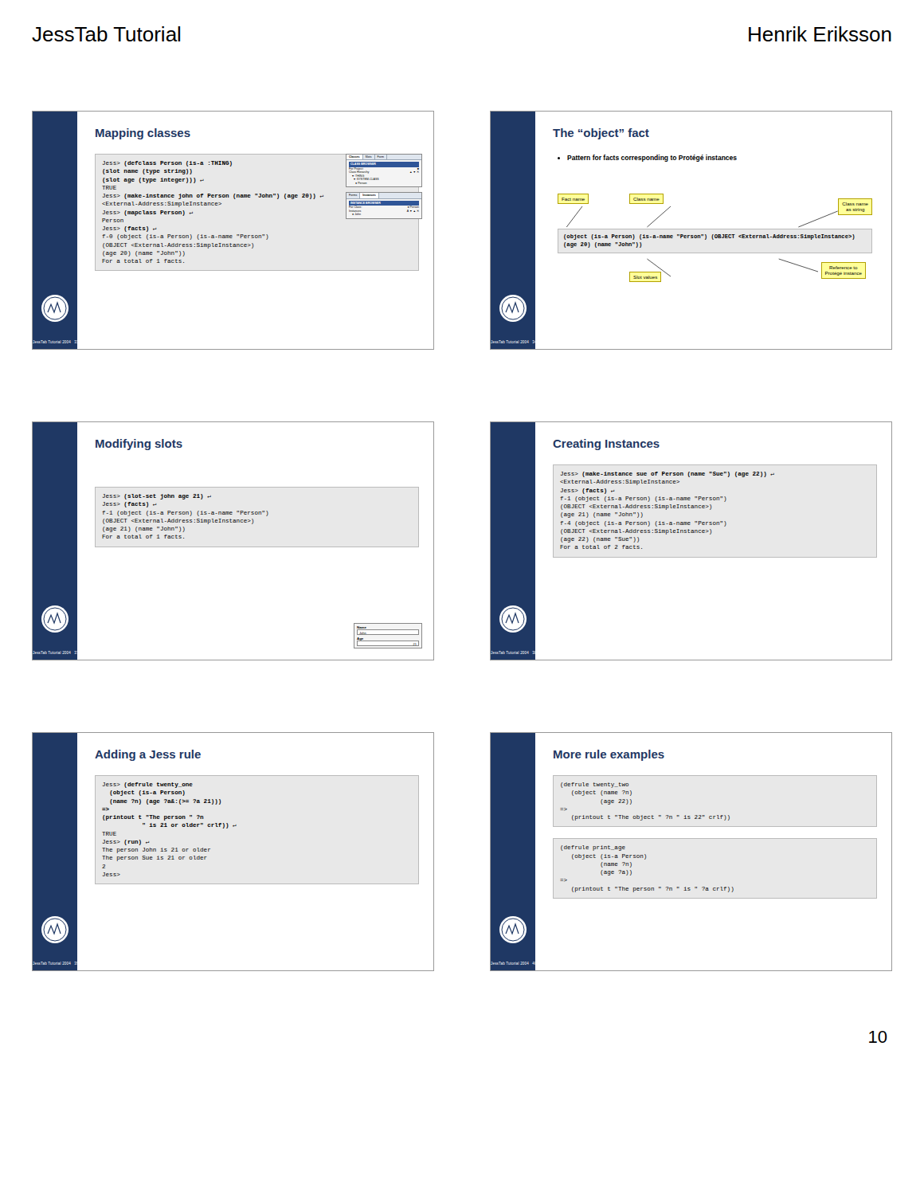JessTab Tutorial
Henrik Eriksson
JessTab Tutorial 2004 33
Mapping classes
Jess> (defclass Person (is-a :THING)
(slot name (type string))
(slot age (type integer))) ↵
TRUE
Jess> (make-instance john of Person (name "John") (age 20)) ↵
<External-Address:SimpleInstance>
Jess> (mapclass Person) ↵
Person
Jess> (facts) ↵
f-0 (object (is-a Person) (is-a-name "Person")
(OBJECT <External-Address:SimpleInstance>)
(age 20) (name "John"))
For a total of 1 facts.
Classes Slots Form
CLASS BROWSER
For Project:■
Class Hierarchy▲ ▼ ✕
▾ :THING
▾ :SYSTEM-CLASS
● Person
Forms Instances
INSTANCE BROWSER
For Class:● Person
Instances A ▼ ▲ ✕
● John
JessTab Tutorial 2004 34
The “object” fact
Pattern for facts corresponding to Protégé instances
Fact name
Class name
Class name
as string
(object (is-a Person) (is-a-name "Person") (OBJECT <External-Address:SimpleInstance>) (age 20) (name "John"))
Slot values
Reference to
Protégé instance
JessTab Tutorial 2004 37
Modifying slots
Jess> (slot-set john age 21) ↵
Jess> (facts) ↵
f-1 (object (is-a Person) (is-a-name "Person")
(OBJECT <External-Address:SimpleInstance>)
(age 21) (name "John"))
For a total of 1 facts.
Name
John
Age
21
JessTab Tutorial 2004 38
Creating Instances
Jess> (make-instance sue of Person (name "Sue") (age 22)) ↵
<External-Address:SimpleInstance>
Jess> (facts) ↵
f-1 (object (is-a Person) (is-a-name "Person")
(OBJECT <External-Address:SimpleInstance>)
(age 21) (name "John"))
f-4 (object (is-a Person) (is-a-name "Person")
(OBJECT <External-Address:SimpleInstance>)
(age 22) (name "Sue"))
For a total of 2 facts.
JessTab Tutorial 2004 39
Adding a Jess rule
Jess> (defrule twenty_one
  (object (is-a Person)
  (name ?n) (age ?a&:(>= ?a 21)))
=>
(printout t "The person " ?n
           " is 21 or older" crlf)) ↵
TRUE
Jess> (run) ↵
The person John is 21 or older
The person Sue is 21 or older
2
Jess>
JessTab Tutorial 2004 40
More rule examples
(defrule twenty_two
   (object (name ?n)
           (age 22))
=>
   (printout t "The object " ?n " is 22" crlf))
(defrule print_age
   (object (is-a Person)
           (name ?n)
           (age ?a))
=>
   (printout t "The person " ?n " is " ?a crlf))
10